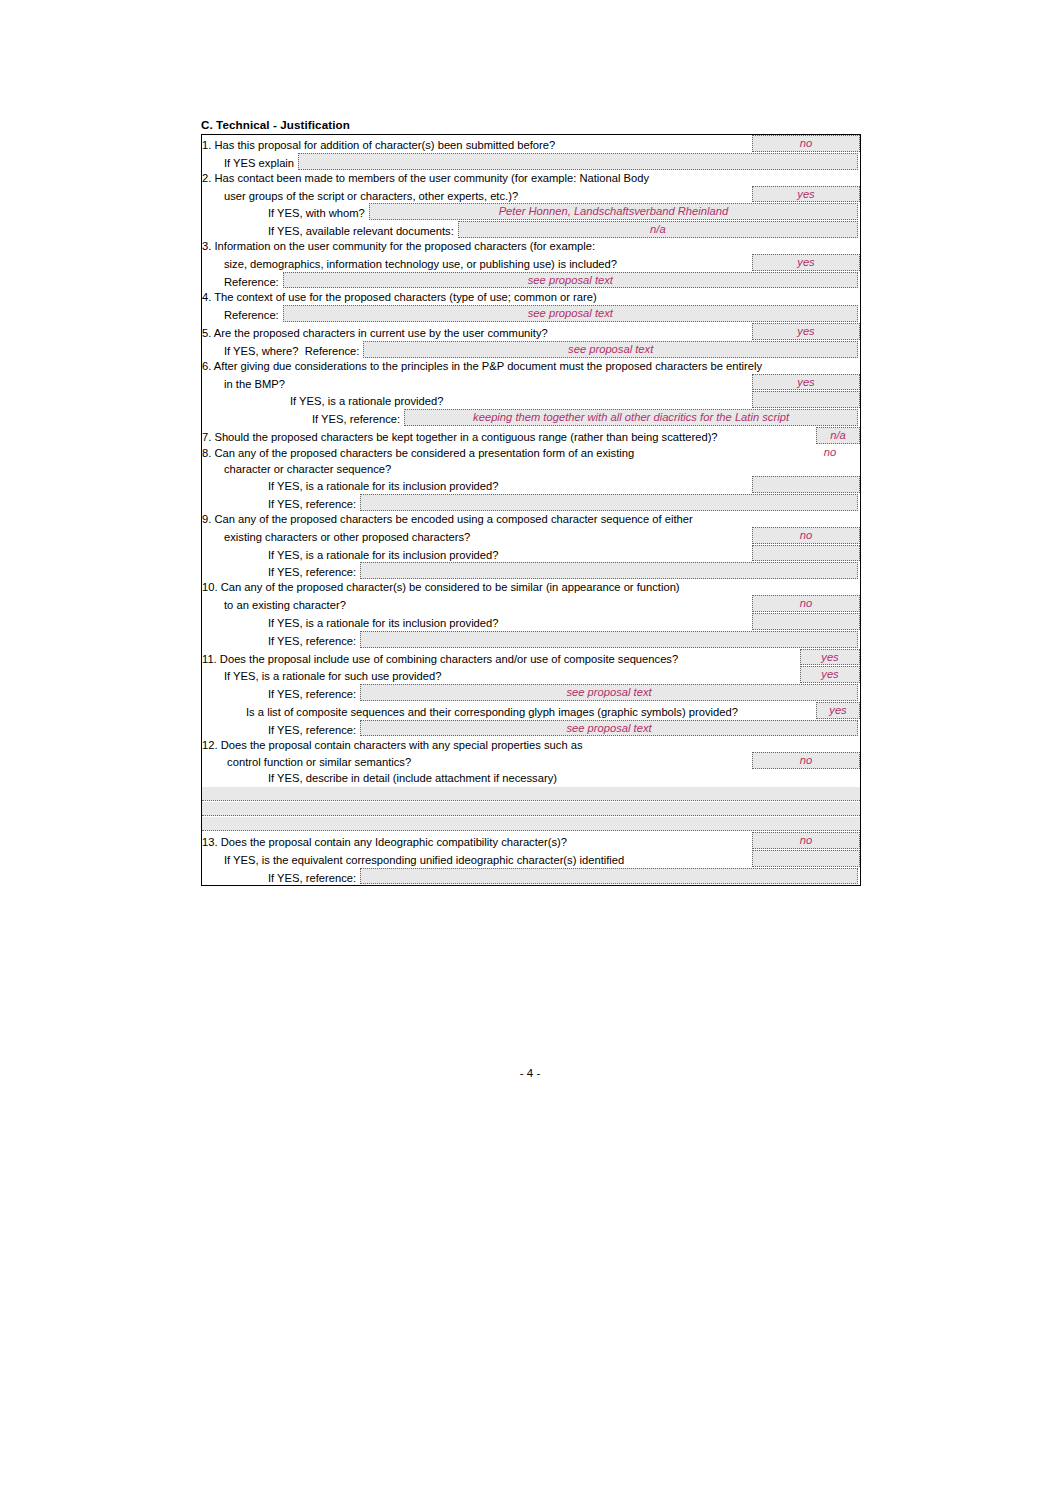C. Technical - Justification
| 1. Has this proposal for addition of character(s) been submitted before? no If YES explain 2. Has contact been made to members of the user community (for example: National Body user groups of the script or characters, other experts, etc.)? yes If YES, with whom? Peter Honnen, Landschaftsverband Rheinland If YES, available relevant documents: n/a 3. Information on the user community for the proposed characters (for example: size, demographics, information technology use, or publishing use) is included? yes Reference: see proposal text 4. The context of use for the proposed characters (type of use; common or rare) Reference: see proposal text 5. Are the proposed characters in current use by the user community? yes If YES, where? Reference: see proposal text 6. After giving due considerations to the principles in the P&P document must the proposed characters be entirely in the BMP? yes If YES, is a rationale provided? If YES, reference: keeping them together with all other diacritics for the Latin script 7. Should the proposed characters be kept together in a contiguous range (rather than being scattered)? n/a 8. Can any of the proposed characters be considered a presentation form of an existing no character or character sequence? If YES, is a rationale for its inclusion provided? If YES, reference: 9. Can any of the proposed characters be encoded using a composed character sequence of either existing characters or other proposed characters? no If YES, is a rationale for its inclusion provided? If YES, reference: 10. Can any of the proposed character(s) be considered to be similar (in appearance or function) to an existing character? no If YES, is a rationale for its inclusion provided? If YES, reference: 11. Does the proposal include use of combining characters and/or use of composite sequences? yes If YES, is a rationale for such use provided? yes If YES, reference: see proposal text Is a list of composite sequences and their corresponding glyph images (graphic symbols) provided? yes If YES, reference: see proposal text 12. Does the proposal contain characters with any special properties such as control function or similar semantics? no If YES, describe in detail (include attachment if necessary) 13. Does the proposal contain any Ideographic compatibility character(s)? no If YES, is the equivalent corresponding unified ideographic character(s) identified If YES, reference: |
- 4 -